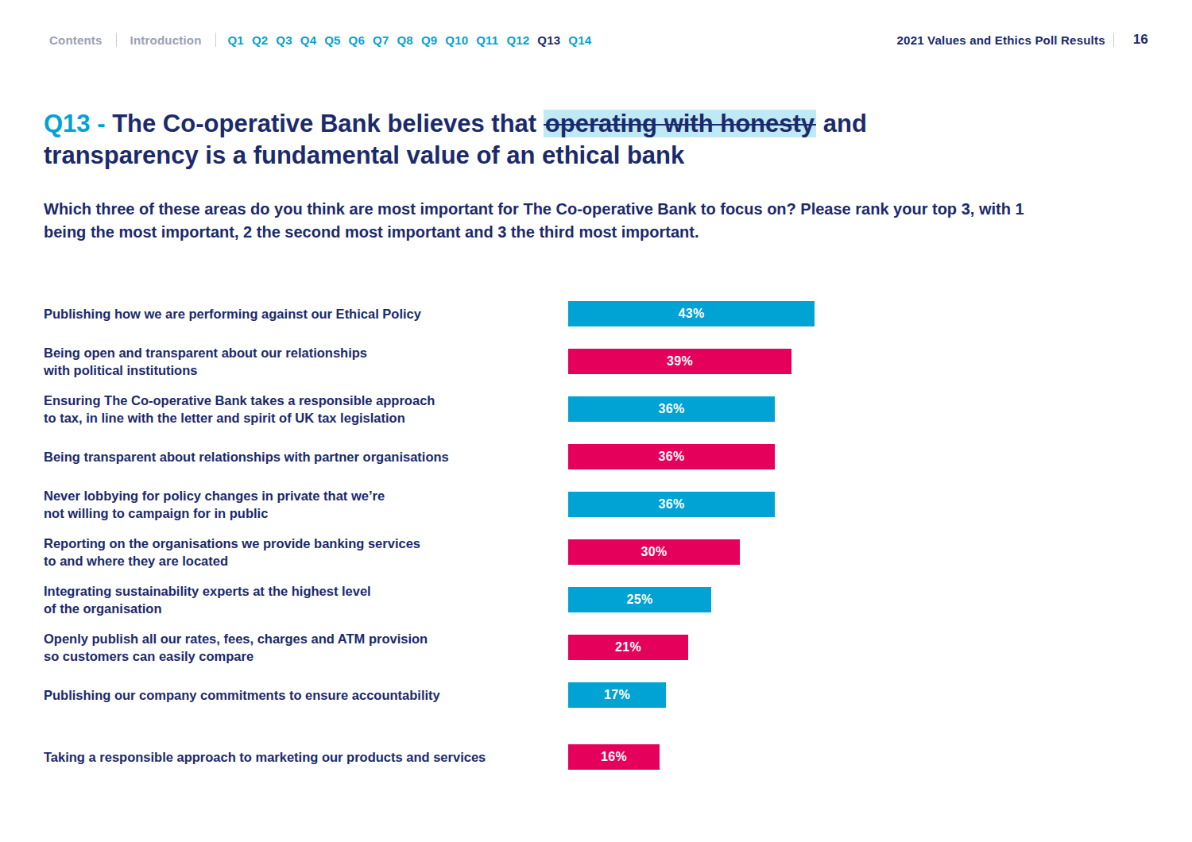Contents Introduction Q1 Q2 Q3 Q4 Q5 Q6 Q7 Q8 Q9 Q10 Q11 Q12 Q13 Q14 2021 Values and Ethics Poll Results 16
Q13 - The Co-operative Bank believes that operating with honesty and transparency is a fundamental value of an ethical bank
Which three of these areas do you think are most important for The Co-operative Bank to focus on? Please rank your top 3, with 1 being the most important, 2 the second most important and 3 the third most important.
Publishing how we are performing against our Ethical Policy
43%
Being open and transparent about our relationships
with political institutions
39%
Ensuring The Co-operative Bank takes a responsible approach
to tax, in line with the letter and spirit of UK tax legislation
36%
Being transparent about relationships with partner organisations
36%
Never lobbying for policy changes in private that we’re
not willing to campaign for in public
36%
Reporting on the organisations we provide banking services
to and where they are located
30%
Integrating sustainability experts at the highest level
of the organisation
25%
Openly publish all our rates, fees, charges and ATM provision
so customers can easily compare
21%
Publishing our company commitments to ensure accountability
17%
Taking a responsible approach to marketing our products and services
16%